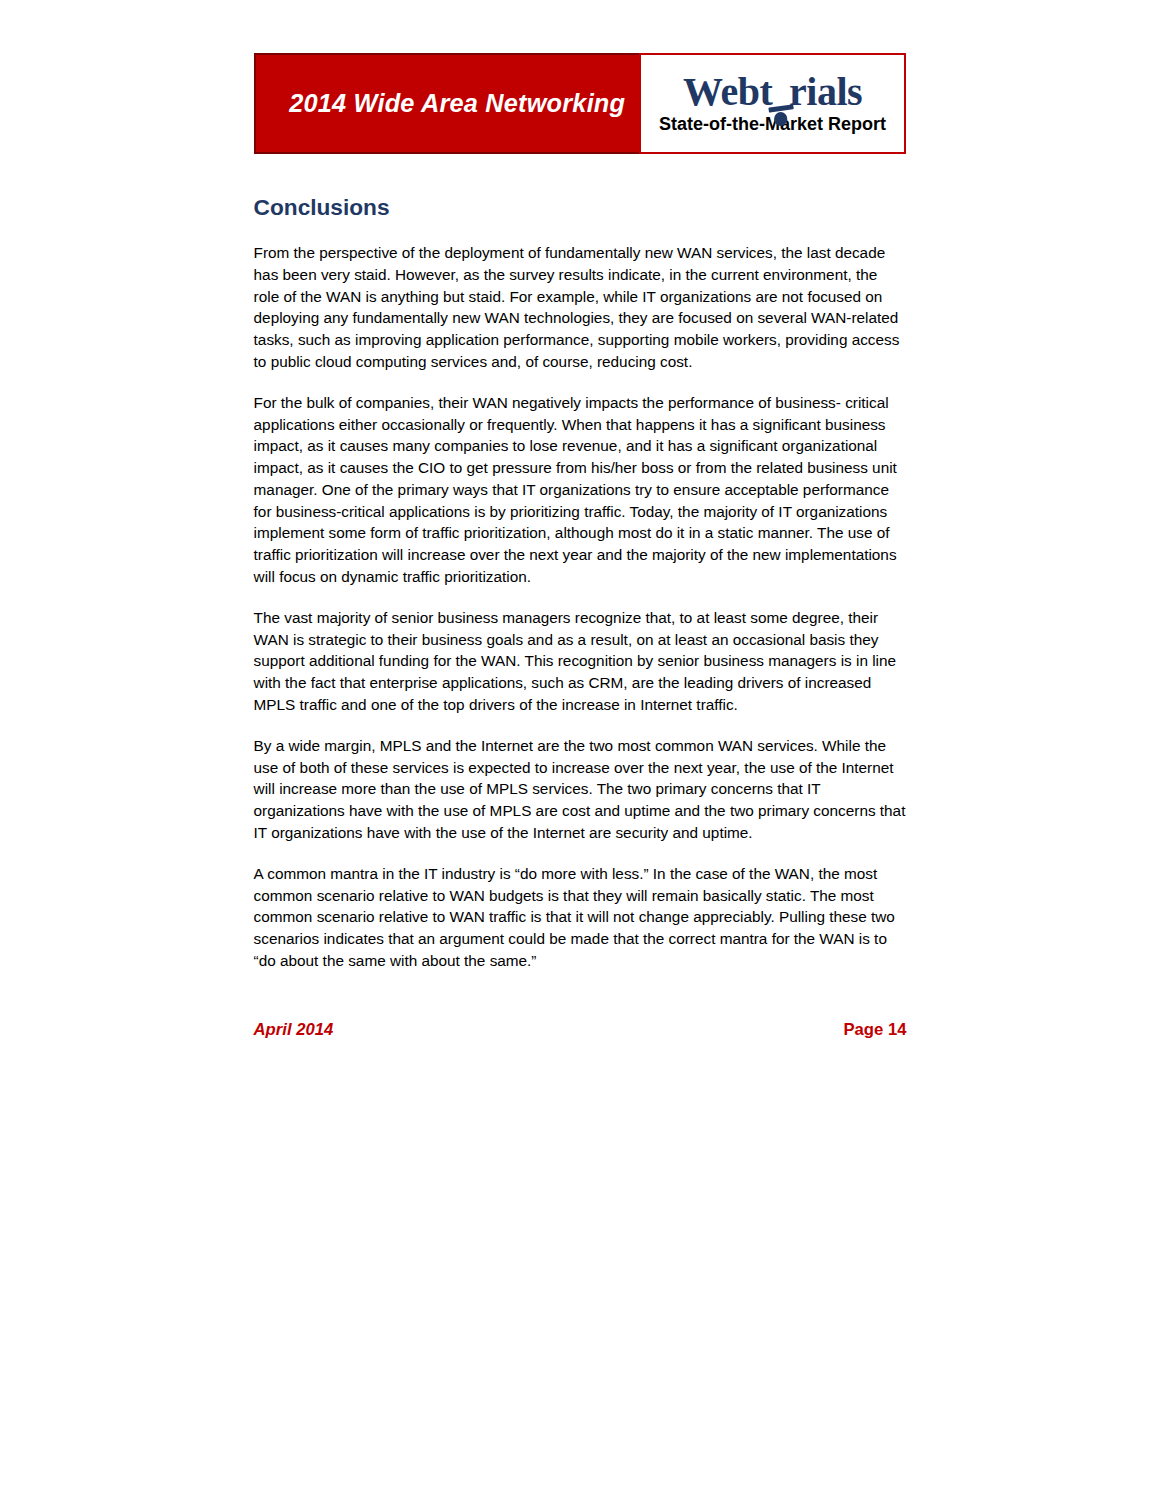2014 Wide Area Networking
Webt rials
State-of-the-Market Report
Conclusions
From the perspective of the deployment of fundamentally new WAN services, the last decade has been very staid. However, as the survey results indicate, in the current environment, the role of the WAN is anything but staid. For example, while IT organizations are not focused on deploying any fundamentally new WAN technologies, they are focused on several WAN-related tasks, such as improving application performance, supporting mobile workers, providing access to public cloud computing services and, of course, reducing cost.
For the bulk of companies, their WAN negatively impacts the performance of business- critical applications either occasionally or frequently. When that happens it has a significant business impact, as it causes many companies to lose revenue, and it has a significant organizational impact, as it causes the CIO to get pressure from his/her boss or from the related business unit manager. One of the primary ways that IT organizations try to ensure acceptable performance for business-critical applications is by prioritizing traffic. Today, the majority of IT organizations implement some form of traffic prioritization, although most do it in a static manner. The use of traffic prioritization will increase over the next year and the majority of the new implementations will focus on dynamic traffic prioritization.
The vast majority of senior business managers recognize that, to at least some degree, their WAN is strategic to their business goals and as a result, on at least an occasional basis they support additional funding for the WAN. This recognition by senior business managers is in line with the fact that enterprise applications, such as CRM, are the leading drivers of increased MPLS traffic and one of the top drivers of the increase in Internet traffic.
By a wide margin, MPLS and the Internet are the two most common WAN services. While the use of both of these services is expected to increase over the next year, the use of the Internet will increase more than the use of MPLS services. The two primary concerns that IT organizations have with the use of MPLS are cost and uptime and the two primary concerns that IT organizations have with the use of the Internet are security and uptime.
A common mantra in the IT industry is “do more with less.” In the case of the WAN, the most common scenario relative to WAN budgets is that they will remain basically static. The most common scenario relative to WAN traffic is that it will not change appreciably. Pulling these two scenarios indicates that an argument could be made that the correct mantra for the WAN is to “do about the same with about the same.”
April 2014
Page 14